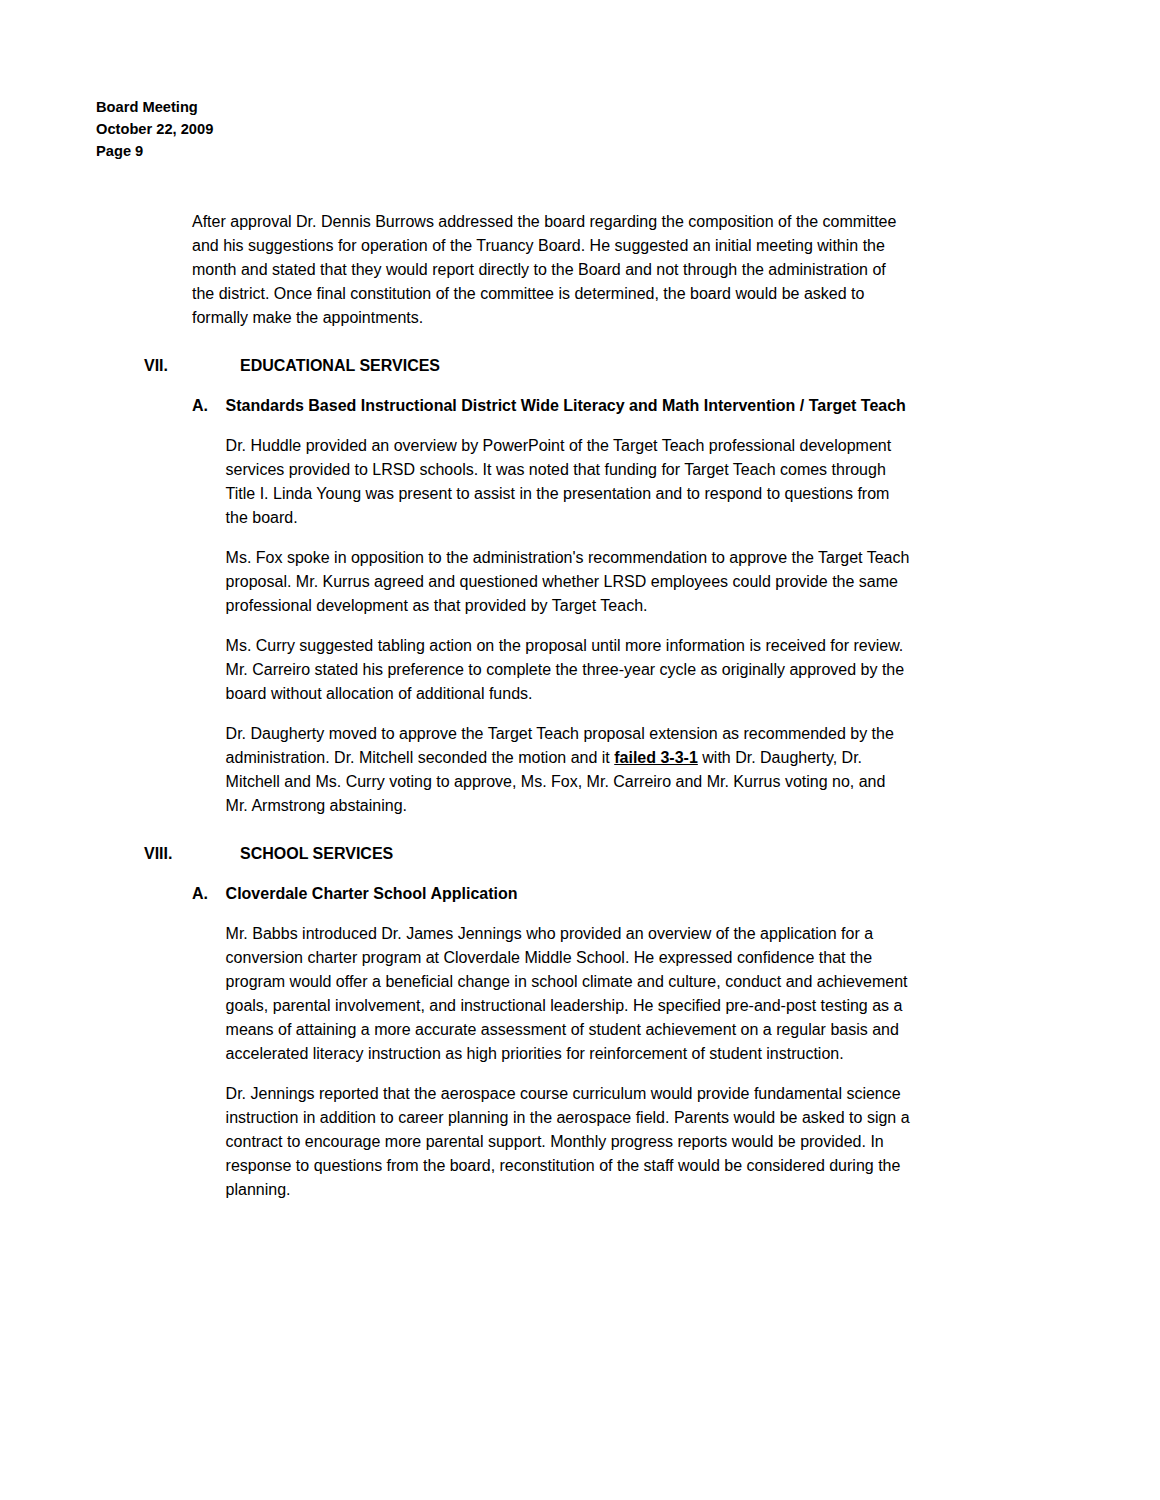Board Meeting
October 22, 2009
Page 9
After approval Dr. Dennis Burrows addressed the board regarding the composition of the committee and his suggestions for operation of the Truancy Board. He suggested an initial meeting within the month and stated that they would report directly to the Board and not through the administration of the district. Once final constitution of the committee is determined, the board would be asked to formally make the appointments.
VII. EDUCATIONAL SERVICES
A. Standards Based Instructional District Wide Literacy and Math Intervention / Target Teach
Dr. Huddle provided an overview by PowerPoint of the Target Teach professional development services provided to LRSD schools. It was noted that funding for Target Teach comes through Title I. Linda Young was present to assist in the presentation and to respond to questions from the board.
Ms. Fox spoke in opposition to the administration's recommendation to approve the Target Teach proposal. Mr. Kurrus agreed and questioned whether LRSD employees could provide the same professional development as that provided by Target Teach.
Ms. Curry suggested tabling action on the proposal until more information is received for review. Mr. Carreiro stated his preference to complete the three-year cycle as originally approved by the board without allocation of additional funds.
Dr. Daugherty moved to approve the Target Teach proposal extension as recommended by the administration. Dr. Mitchell seconded the motion and it failed 3-3-1 with Dr. Daugherty, Dr. Mitchell and Ms. Curry voting to approve, Ms. Fox, Mr. Carreiro and Mr. Kurrus voting no, and Mr. Armstrong abstaining.
VIII. SCHOOL SERVICES
A. Cloverdale Charter School Application
Mr. Babbs introduced Dr. James Jennings who provided an overview of the application for a conversion charter program at Cloverdale Middle School. He expressed confidence that the program would offer a beneficial change in school climate and culture, conduct and achievement goals, parental involvement, and instructional leadership. He specified pre-and-post testing as a means of attaining a more accurate assessment of student achievement on a regular basis and accelerated literacy instruction as high priorities for reinforcement of student instruction.
Dr. Jennings reported that the aerospace course curriculum would provide fundamental science instruction in addition to career planning in the aerospace field. Parents would be asked to sign a contract to encourage more parental support. Monthly progress reports would be provided. In response to questions from the board, reconstitution of the staff would be considered during the planning.